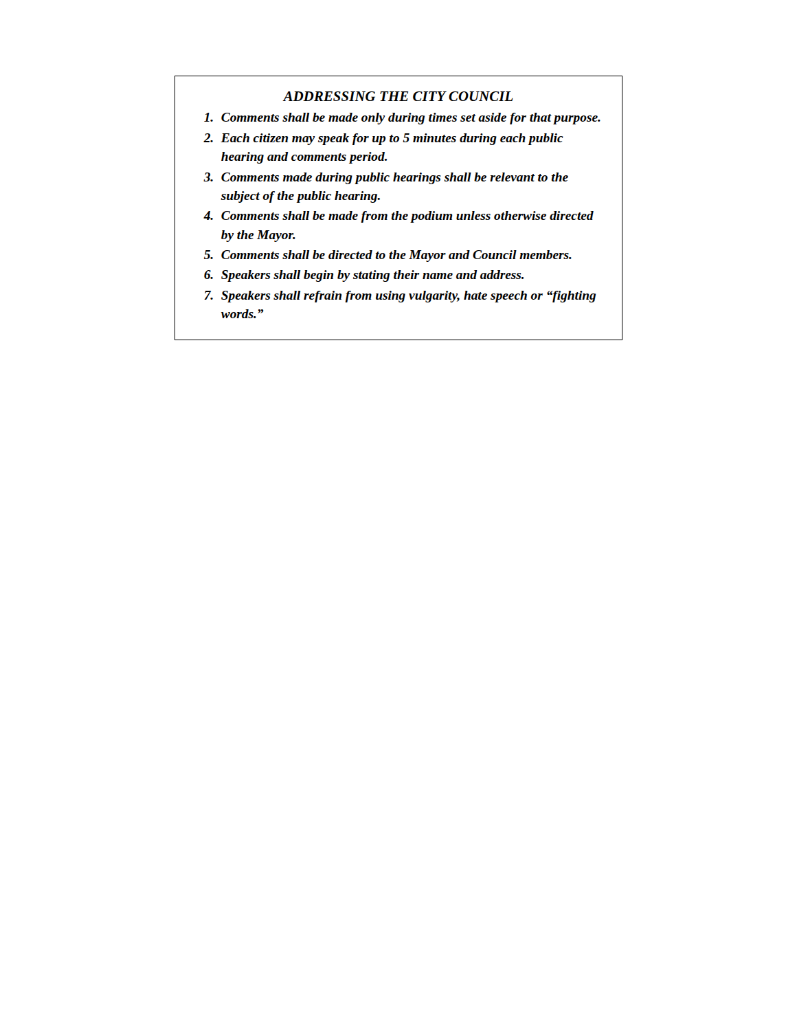ADDRESSING THE CITY COUNCIL
Comments shall be made only during times set aside for that purpose.
Each citizen may speak for up to 5 minutes during each public hearing and comments period.
Comments made during public hearings shall be relevant to the subject of the public hearing.
Comments shall be made from the podium unless otherwise directed by the Mayor.
Comments shall be directed to the Mayor and Council members.
Speakers shall begin by stating their name and address.
Speakers shall refrain from using vulgarity, hate speech or “fighting words.”